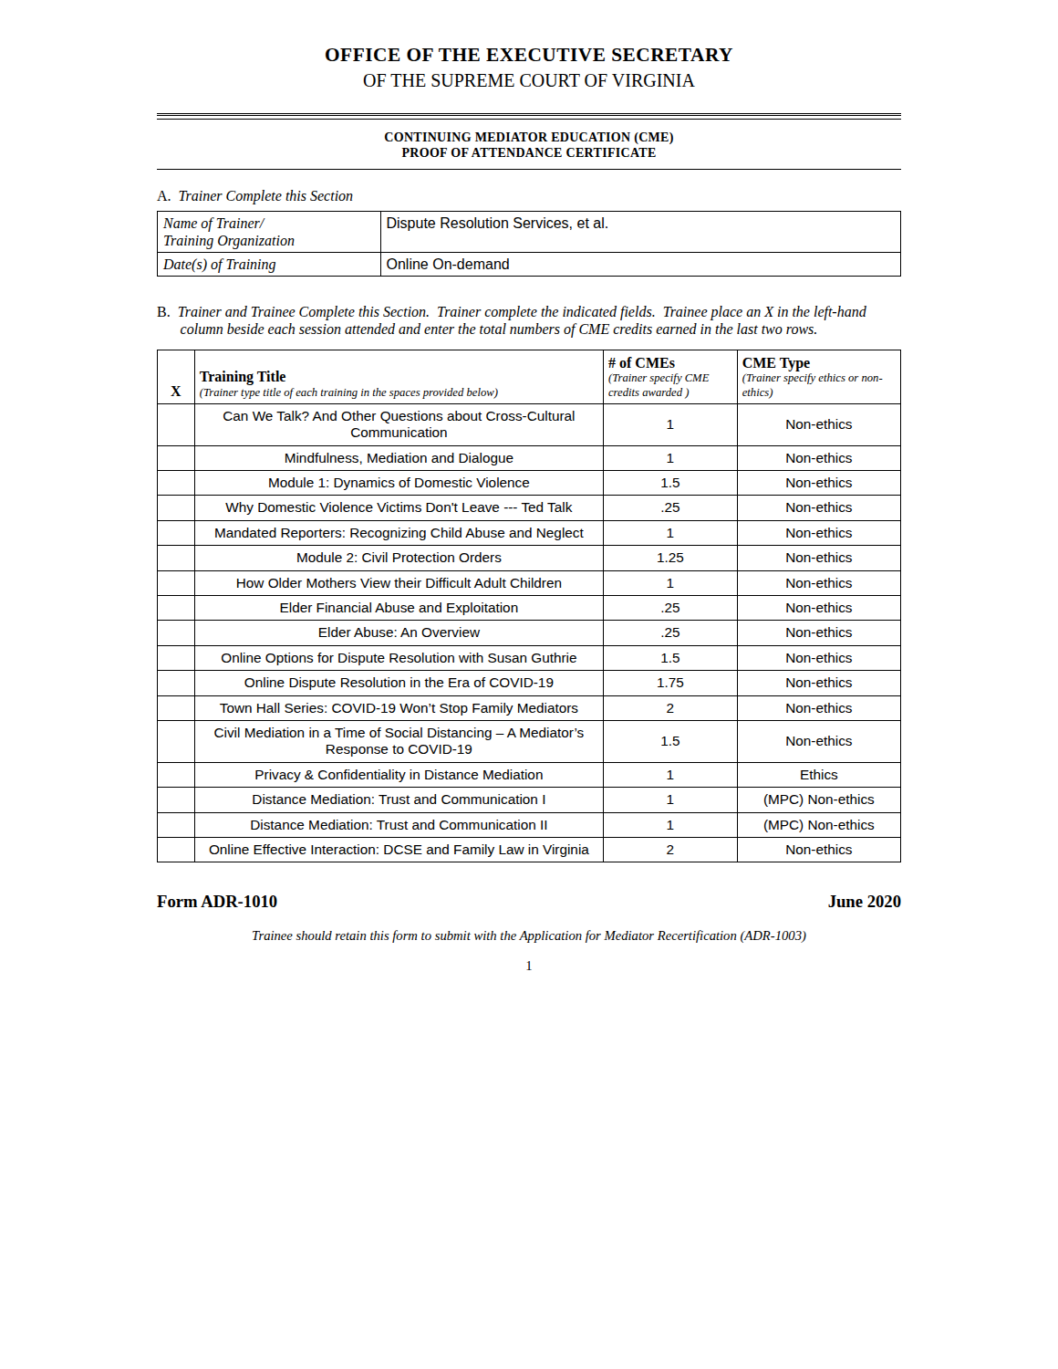OFFICE OF THE EXECUTIVE SECRETARY
OF THE SUPREME COURT OF VIRGINIA
CONTINUING MEDIATOR EDUCATION (CME) PROOF OF ATTENDANCE CERTIFICATE
A. Trainer Complete this Section
| Name of Trainer/ Training Organization | Dispute Resolution Services, et al. |
| Date(s) of Training | Online On-demand |
B. Trainer and Trainee Complete this Section. Trainer complete the indicated fields. Trainee place an X in the left-hand column beside each session attended and enter the total numbers of CME credits earned in the last two rows.
| X | Training Title (Trainer type title of each training in the spaces provided below) | # of CMEs (Trainer specify CME credits awarded ) | CME Type (Trainer specify ethics or non-ethics) |
| --- | --- | --- | --- |
| | Can We Talk? And Other Questions about Cross-Cultural Communication | 1 | Non-ethics |
| | Mindfulness, Mediation and Dialogue | 1 | Non-ethics |
| | Module 1: Dynamics of Domestic Violence | 1.5 | Non-ethics |
| | Why Domestic Violence Victims Don't Leave --- Ted Talk | .25 | Non-ethics |
| | Mandated Reporters: Recognizing Child Abuse and Neglect | 1 | Non-ethics |
| | Module 2: Civil Protection Orders | 1.25 | Non-ethics |
| | How Older Mothers View their Difficult Adult Children | 1 | Non-ethics |
| | Elder Financial Abuse and Exploitation | .25 | Non-ethics |
| | Elder Abuse: An Overview | .25 | Non-ethics |
| | Online Options for Dispute Resolution with Susan Guthrie | 1.5 | Non-ethics |
| | Online Dispute Resolution in the Era of COVID-19 | 1.75 | Non-ethics |
| | Town Hall Series: COVID-19 Won’t Stop Family Mediators | 2 | Non-ethics |
| | Civil Mediation in a Time of Social Distancing – A Mediator’s Response to COVID-19 | 1.5 | Non-ethics |
| | Privacy & Confidentiality in Distance Mediation | 1 | Ethics |
| | Distance Mediation: Trust and Communication I | 1 | (MPC) Non-ethics |
| | Distance Mediation: Trust and Communication II | 1 | (MPC) Non-ethics |
| | Online Effective Interaction: DCSE and Family Law in Virginia | 2 | Non-ethics |
Form ADR-1010 June 2020
Trainee should retain this form to submit with the Application for Mediator Recertification (ADR-1003)
1